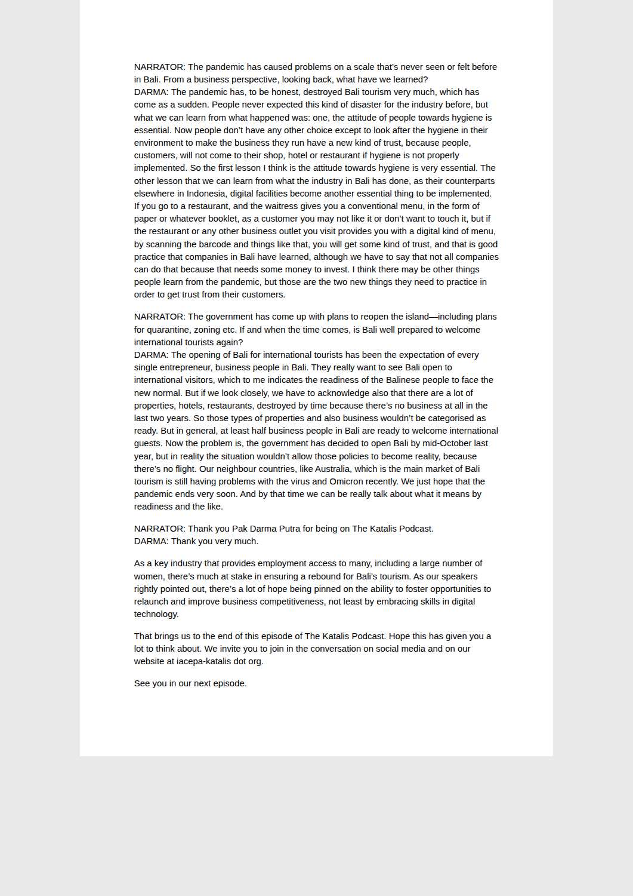NARRATOR: The pandemic has caused problems on a scale that’s never seen or felt before in Bali. From a business perspective, looking back, what have we learned?
DARMA: The pandemic has, to be honest, destroyed Bali tourism very much, which has come as a sudden. People never expected this kind of disaster for the industry before, but what we can learn from what happened was: one, the attitude of people towards hygiene is essential. Now people don’t have any other choice except to look after the hygiene in their environment to make the business they run have a new kind of trust, because people, customers, will not come to their shop, hotel or restaurant if hygiene is not properly implemented. So the first lesson I think is the attitude towards hygiene is very essential. The other lesson that we can learn from what the industry in Bali has done, as their counterparts elsewhere in Indonesia, digital facilities become another essential thing to be implemented. If you go to a restaurant, and the waitress gives you a conventional menu, in the form of paper or whatever booklet, as a customer you may not like it or don’t want to touch it, but if the restaurant or any other business outlet you visit provides you with a digital kind of menu, by scanning the barcode and things like that, you will get some kind of trust, and that is good practice that companies in Bali have learned, although we have to say that not all companies can do that because that needs some money to invest. I think there may be other things people learn from the pandemic, but those are the two new things they need to practice in order to get trust from their customers.
NARRATOR: The government has come up with plans to reopen the island—including plans for quarantine, zoning etc. If and when the time comes, is Bali well prepared to welcome international tourists again?
DARMA: The opening of Bali for international tourists has been the expectation of every single entrepreneur, business people in Bali. They really want to see Bali open to international visitors, which to me indicates the readiness of the Balinese people to face the new normal. But if we look closely, we have to acknowledge also that there are a lot of properties, hotels, restaurants, destroyed by time because there’s no business at all in the last two years. So those types of properties and also business wouldn’t be categorised as ready. But in general, at least half business people in Bali are ready to welcome international guests. Now the problem is, the government has decided to open Bali by mid-October last year, but in reality the situation wouldn’t allow those policies to become reality, because there’s no flight. Our neighbour countries, like Australia, which is the main market of Bali tourism is still having problems with the virus and Omicron recently. We just hope that the pandemic ends very soon. And by that time we can be really talk about what it means by readiness and the like.
NARRATOR: Thank you Pak Darma Putra for being on The Katalis Podcast.
DARMA: Thank you very much.
As a key industry that provides employment access to many, including a large number of women, there’s much at stake in ensuring a rebound for Bali’s tourism. As our speakers rightly pointed out, there’s a lot of hope being pinned on the ability to foster opportunities to relaunch and improve business competitiveness, not least by embracing skills in digital technology.
That brings us to the end of this episode of The Katalis Podcast. Hope this has given you a lot to think about. We invite you to join in the conversation on social media and on our website at iacepa-katalis dot org.
See you in our next episode.